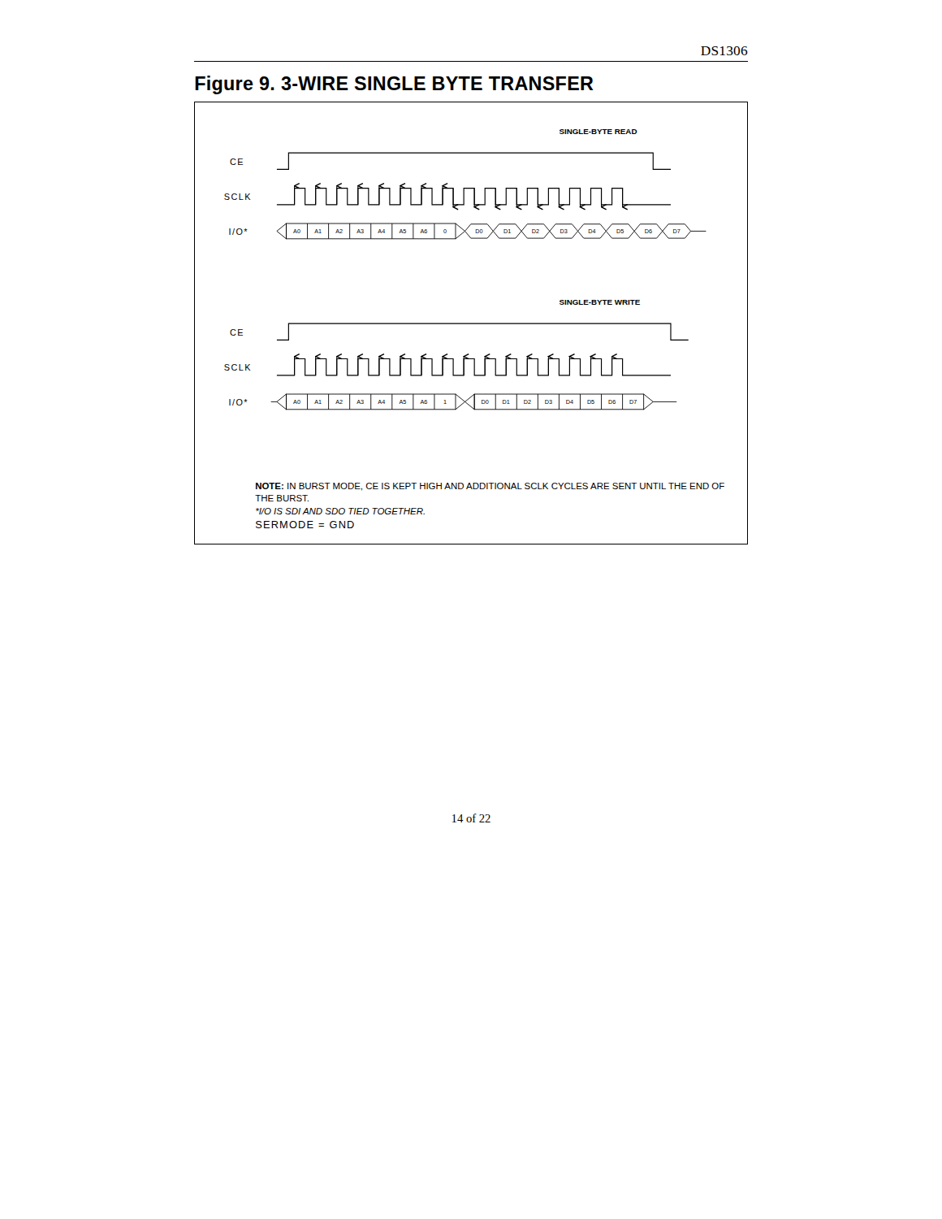DS1306
Figure 9. 3-WIRE SINGLE BYTE TRANSFER
SINGLE-BYTE READ CE SCLK I/O* A0 A1 A2 A3 A4 A5 A6 0 D0 D1 D2 D3 D4 D5 D6 D7 SINGLE-BYTE WRITE CE SCLK I/O* A0 A1 A2 A3 A4 A5 A6 1 D0 D1 D2 D3 D4 D5 D6 D7
NOTE: IN BURST MODE, CE IS KEPT HIGH AND ADDITIONAL SCLK CYCLES ARE SENT UNTIL THE END OF THE BURST.
*I/O IS SDI AND SDO TIED TOGETHER.
SERMODE = GND
14 of 22